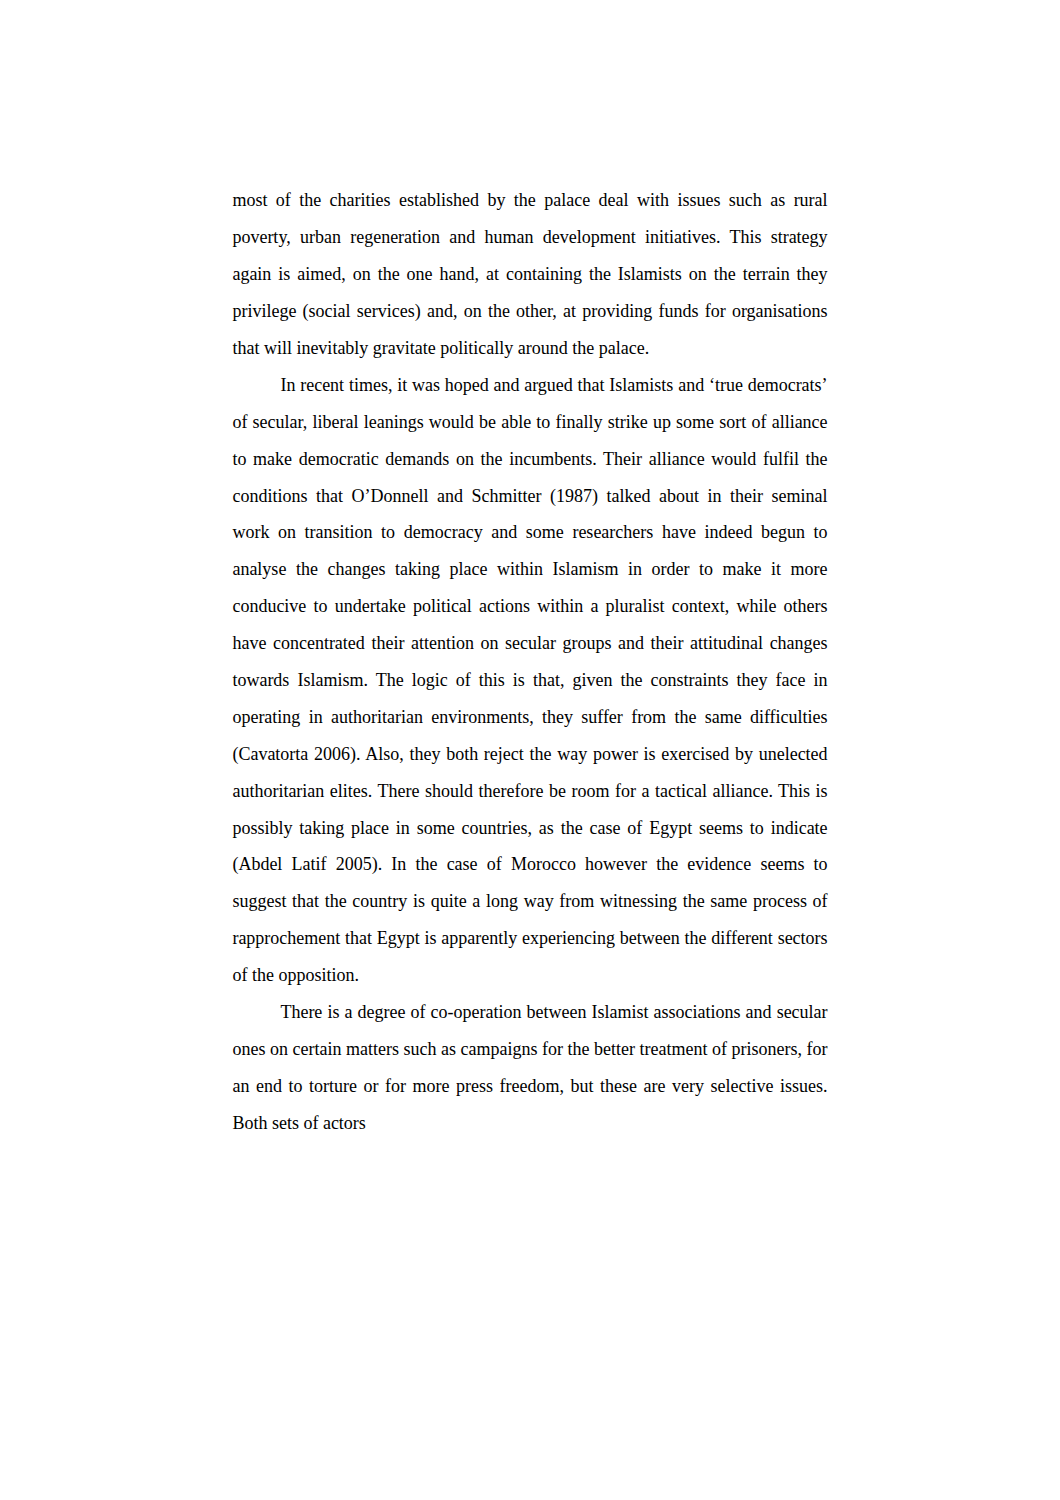most of the charities established by the palace deal with issues such as rural poverty, urban regeneration and human development initiatives. This strategy again is aimed, on the one hand, at containing the Islamists on the terrain they privilege (social services) and, on the other, at providing funds for organisations that will inevitably gravitate politically around the palace.
In recent times, it was hoped and argued that Islamists and ‘true democrats’ of secular, liberal leanings would be able to finally strike up some sort of alliance to make democratic demands on the incumbents. Their alliance would fulfil the conditions that O’Donnell and Schmitter (1987) talked about in their seminal work on transition to democracy and some researchers have indeed begun to analyse the changes taking place within Islamism in order to make it more conducive to undertake political actions within a pluralist context, while others have concentrated their attention on secular groups and their attitudinal changes towards Islamism. The logic of this is that, given the constraints they face in operating in authoritarian environments, they suffer from the same difficulties (Cavatorta 2006). Also, they both reject the way power is exercised by unelected authoritarian elites. There should therefore be room for a tactical alliance. This is possibly taking place in some countries, as the case of Egypt seems to indicate (Abdel Latif 2005). In the case of Morocco however the evidence seems to suggest that the country is quite a long way from witnessing the same process of rapprochement that Egypt is apparently experiencing between the different sectors of the opposition.
There is a degree of co-operation between Islamist associations and secular ones on certain matters such as campaigns for the better treatment of prisoners, for an end to torture or for more press freedom, but these are very selective issues. Both sets of actors